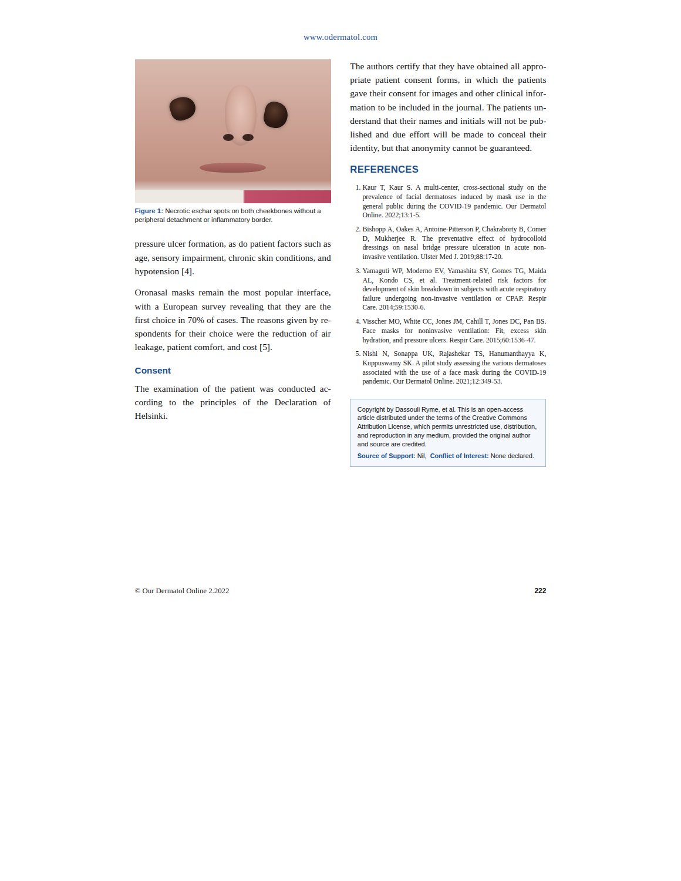www.odermatol.com
Figure 1: Necrotic eschar spots on both cheekbones without a peripheral detachment or inflammatory border.
pressure ulcer formation, as do patient factors such as age, sensory impairment, chronic skin conditions, and hypotension [4].
Oronasal masks remain the most popular interface, with a European survey revealing that they are the first choice in 70% of cases. The reasons given by respondents for their choice were the reduction of air leakage, patient comfort, and cost [5].
Consent
The examination of the patient was conducted according to the principles of the Declaration of Helsinki.
The authors certify that they have obtained all appropriate patient consent forms, in which the patients gave their consent for images and other clinical information to be included in the journal. The patients understand that their names and initials will not be published and due effort will be made to conceal their identity, but that anonymity cannot be guaranteed.
REFERENCES
Kaur T, Kaur S. A multi-center, cross-sectional study on the prevalence of facial dermatoses induced by mask use in the general public during the COVID-19 pandemic. Our Dermatol Online. 2022;13:1-5.
Bishopp A, Oakes A, Antoine-Pitterson P, Chakraborty B, Comer D, Mukherjee R. The preventative effect of hydrocolloid dressings on nasal bridge pressure ulceration in acute non-invasive ventilation. Ulster Med J. 2019;88:17-20.
Yamaguti WP, Moderno EV, Yamashita SY, Gomes TG, Maida AL, Kondo CS, et al. Treatment-related risk factors for development of skin breakdown in subjects with acute respiratory failure undergoing non-invasive ventilation or CPAP. Respir Care. 2014;59:1530-6.
Visscher MO, White CC, Jones JM, Cahill T, Jones DC, Pan BS. Face masks for noninvasive ventilation: Fit, excess skin hydration, and pressure ulcers. Respir Care. 2015;60:1536-47.
Nishi N, Sonappa UK, Rajashekar TS, Hanumanthayya K, Kuppuswamy SK. A pilot study assessing the various dermatoses associated with the use of a face mask during the COVID-19 pandemic. Our Dermatol Online. 2021;12:349-53.
Copyright by Dassouli Ryme, et al. This is an open-access article distributed under the terms of the Creative Commons Attribution License, which permits unrestricted use, distribution, and reproduction in any medium, provided the original author and source are credited.
Source of Support: Nil, Conflict of Interest: None declared.
© Our Dermatol Online 2.2022
222